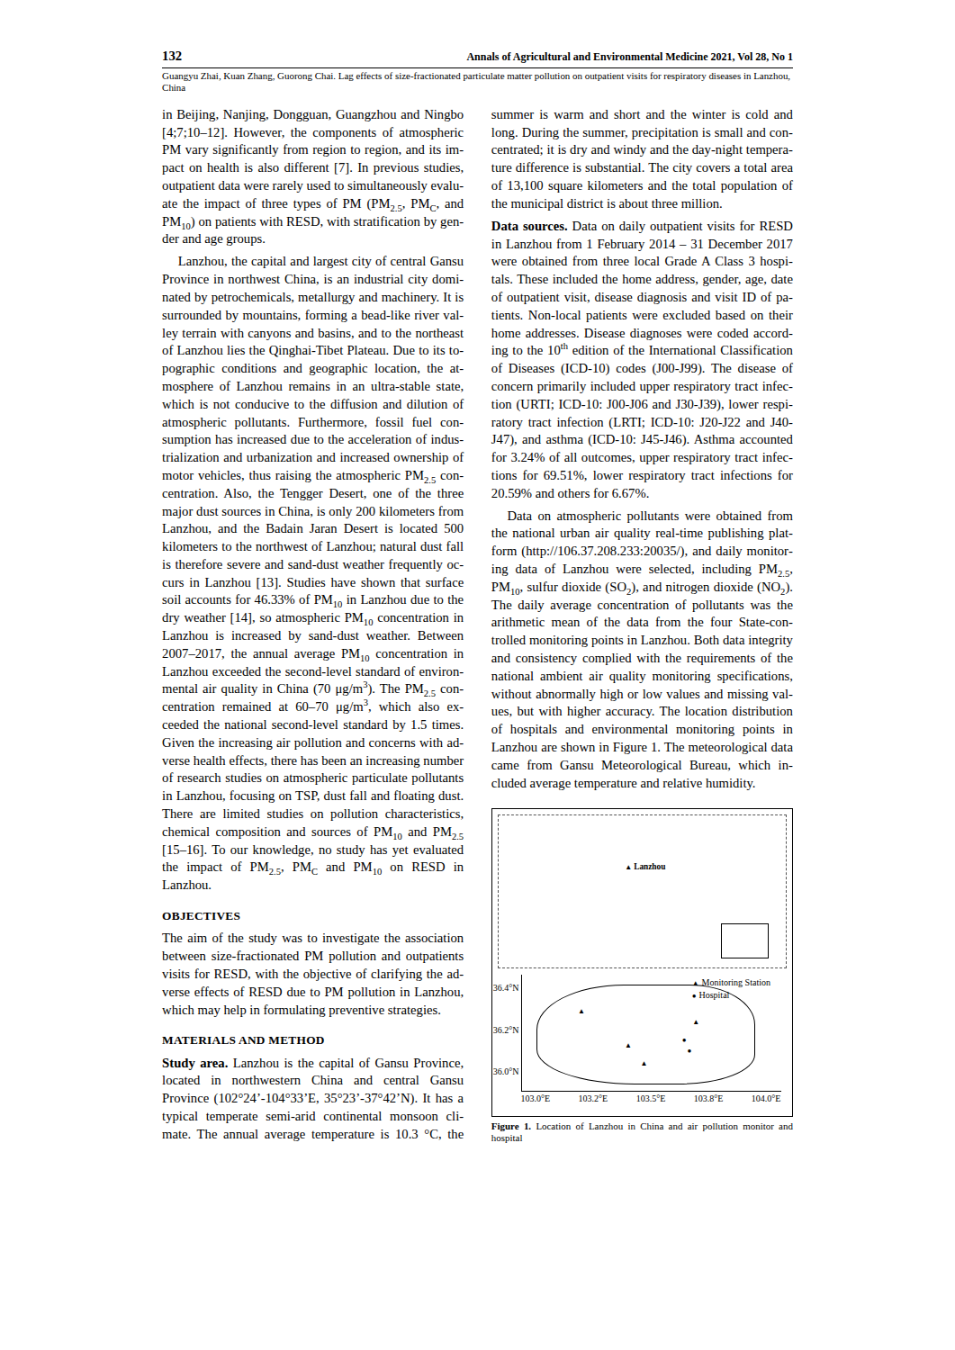132
Annals of Agricultural and Environmental Medicine 2021, Vol 28, No 1
Guangyu Zhai, Kuan Zhang, Guorong Chai. Lag effects of size-fractionated particulate matter pollution on outpatient visits for respiratory diseases in Lanzhou, China
in Beijing, Nanjing, Dongguan, Guangzhou and Ningbo [4;7;10–12]. However, the components of atmospheric PM vary significantly from region to region, and its impact on health is also different [7]. In previous studies, outpatient data were rarely used to simultaneously evaluate the impact of three types of PM (PM2.5, PMC, and PM10) on patients with RESD, with stratification by gender and age groups.
Lanzhou, the capital and largest city of central Gansu Province in northwest China, is an industrial city dominated by petrochemicals, metallurgy and machinery. It is surrounded by mountains, forming a bead-like river valley terrain with canyons and basins, and to the northeast of Lanzhou lies the Qinghai-Tibet Plateau. Due to its topographic conditions and geographic location, the atmosphere of Lanzhou remains in an ultra-stable state, which is not conducive to the diffusion and dilution of atmospheric pollutants. Furthermore, fossil fuel consumption has increased due to the acceleration of industrialization and urbanization and increased ownership of motor vehicles, thus raising the atmospheric PM2.5 concentration. Also, the Tengger Desert, one of the three major dust sources in China, is only 200 kilometers from Lanzhou, and the Badain Jaran Desert is located 500 kilometers to the northwest of Lanzhou; natural dust fall is therefore severe and sand-dust weather frequently occurs in Lanzhou [13]. Studies have shown that surface soil accounts for 46.33% of PM10 in Lanzhou due to the dry weather [14], so atmospheric PM10 concentration in Lanzhou is increased by sand-dust weather. Between 2007–2017, the annual average PM10 concentration in Lanzhou exceeded the second-level standard of environmental air quality in China (70 μg/m3). The PM2.5 concentration remained at 60–70 μg/m3, which also exceeded the national second-level standard by 1.5 times. Given the increasing air pollution and concerns with adverse health effects, there has been an increasing number of research studies on atmospheric particulate pollutants in Lanzhou, focusing on TSP, dust fall and floating dust. There are limited studies on pollution characteristics, chemical composition and sources of PM10 and PM2.5 [15–16]. To our knowledge, no study has yet evaluated the impact of PM2.5, PMC and PM10 on RESD in Lanzhou.
Objectives
The aim of the study was to investigate the association between size-fractionated PM pollution and outpatients visits for RESD, with the objective of clarifying the adverse effects of RESD due to PM pollution in Lanzhou, which may help in formulating preventive strategies.
Materials and method
Study area. Lanzhou is the capital of Gansu Province, located in northwestern China and central Gansu Province (102°24’-104°33’E, 35°23’-37°42’N). It has a typical temperate semi-arid continental monsoon climate. The annual average temperature is 10.3 °C, the summer is warm and short and the winter is cold and long. During the summer, precipitation is small and concentrated; it is dry and windy and the day-night temperature difference is substantial. The city covers a total area of 13,100 square kilometers and the total population of the municipal district is about three million.
Data sources. Data on daily outpatient visits for RESD in Lanzhou from 1 February 2014 – 31 December 2017 were obtained from three local Grade A Class 3 hospitals. These included the home address, gender, age, date of outpatient visit, disease diagnosis and visit ID of patients. Non-local patients were excluded based on their home addresses. Disease diagnoses were coded according to the 10th edition of the International Classification of Diseases (ICD-10) codes (J00-J99). The disease of concern primarily included upper respiratory tract infection (URTI; ICD-10: J00-J06 and J30-J39), lower respiratory tract infection (LRTI; ICD-10: J20-J22 and J40-J47), and asthma (ICD-10: J45-J46). Asthma accounted for 3.24% of all outcomes, upper respiratory tract infections for 69.51%, lower respiratory tract infections for 20.59% and others for 6.67%.
Data on atmospheric pollutants were obtained from the national urban air quality real-time publishing platform (http://106.37.208.233:20035/), and daily monitoring data of Lanzhou were selected, including PM2.5, PM10, sulfur dioxide (SO2), and nitrogen dioxide (NO2). The daily average concentration of pollutants was the arithmetic mean of the data from the four State-controlled monitoring points in Lanzhou. Both data integrity and consistency complied with the requirements of the national ambient air quality monitoring specifications, without abnormally high or low values and missing values, but with higher accuracy. The location distribution of hospitals and environmental monitoring points in Lanzhou are shown in Figure 1. The meteorological data came from Gansu Meteorological Bureau, which included average temperature and relative humidity.
Lanzhou
36.4°N
36.2°N
36.0°N
Monitoring Station
Hospital
103.0°E 103.2°E 103.5°E 103.8°E 104.0°E
Figure 1. Location of Lanzhou in China and air pollution monitor and hospital